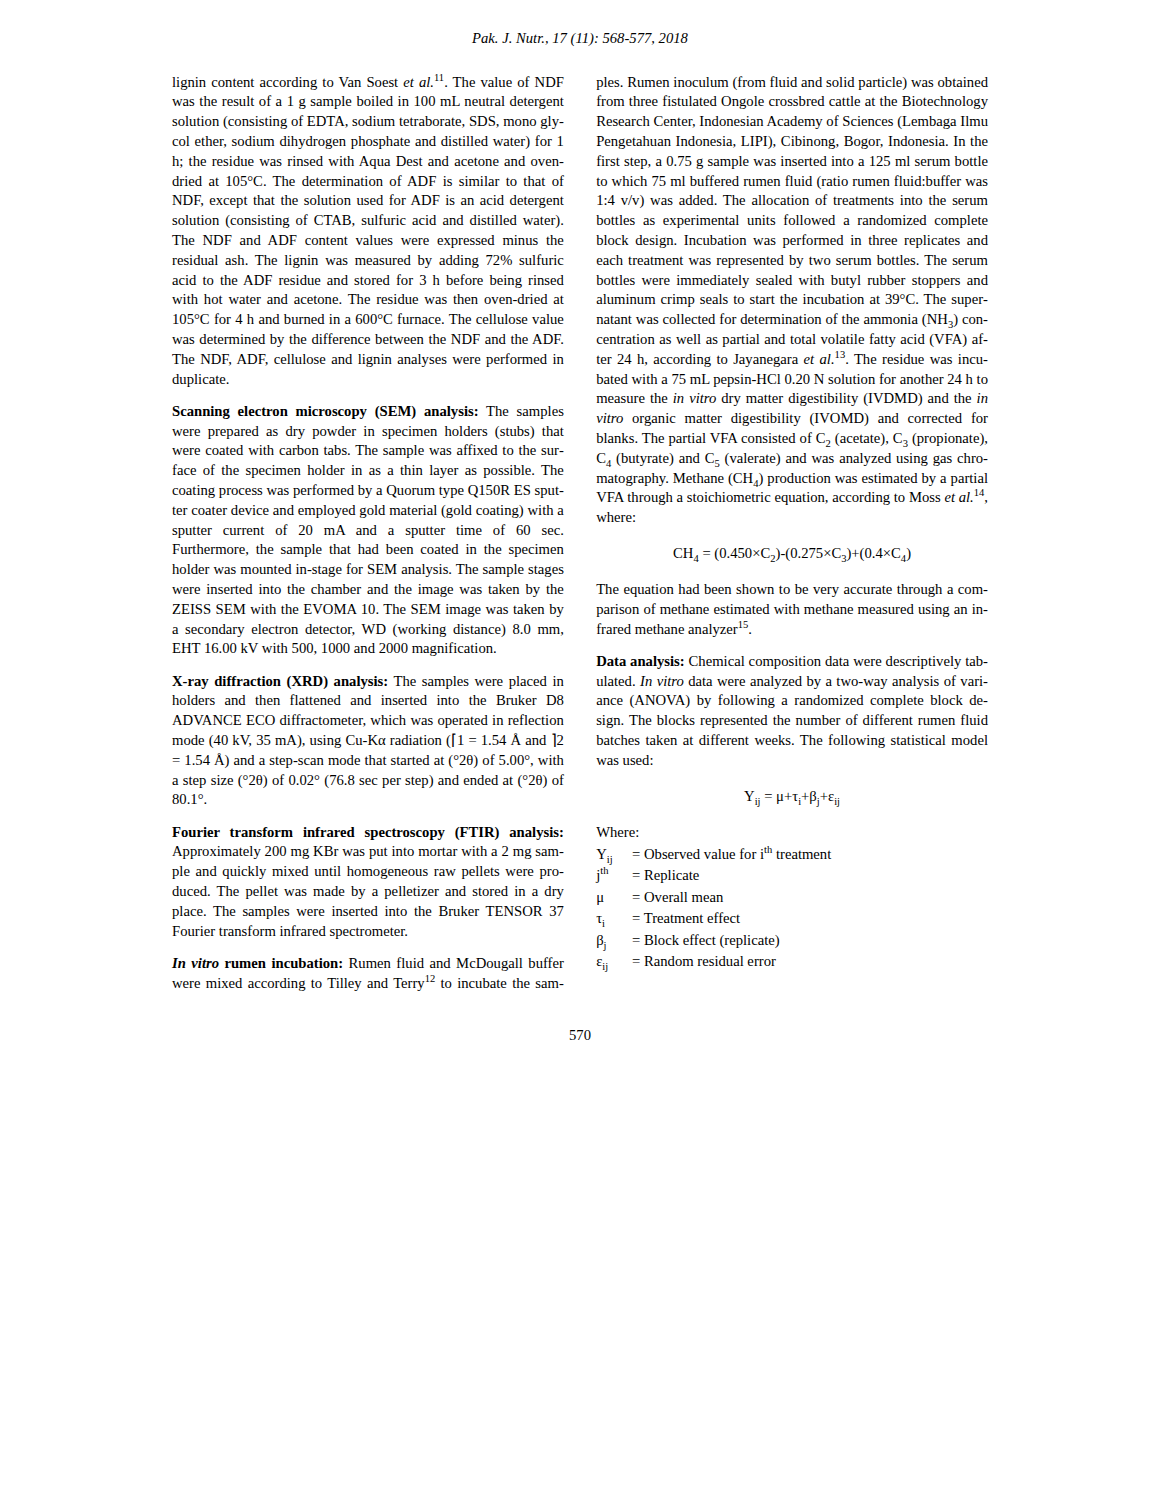Pak. J. Nutr., 17 (11): 568-577, 2018
lignin content according to Van Soest et al.11. The value of NDF was the result of a 1 g sample boiled in 100 mL neutral detergent solution (consisting of EDTA, sodium tetraborate, SDS, mono glycol ether, sodium dihydrogen phosphate and distilled water) for 1 h; the residue was rinsed with Aqua Dest and acetone and oven-dried at 105°C. The determination of ADF is similar to that of NDF, except that the solution used for ADF is an acid detergent solution (consisting of CTAB, sulfuric acid and distilled water). The NDF and ADF content values were expressed minus the residual ash. The lignin was measured by adding 72% sulfuric acid to the ADF residue and stored for 3 h before being rinsed with hot water and acetone. The residue was then oven-dried at 105°C for 4 h and burned in a 600°C furnace. The cellulose value was determined by the difference between the NDF and the ADF. The NDF, ADF, cellulose and lignin analyses were performed in duplicate.
Scanning electron microscopy (SEM) analysis:
The samples were prepared as dry powder in specimen holders (stubs) that were coated with carbon tabs. The sample was affixed to the surface of the specimen holder in as a thin layer as possible. The coating process was performed by a Quorum type Q150R ES sputter coater device and employed gold material (gold coating) with a sputter current of 20 mA and a sputter time of 60 sec. Furthermore, the sample that had been coated in the specimen holder was mounted in-stage for SEM analysis. The sample stages were inserted into the chamber and the image was taken by the ZEISS SEM with the EVOMA 10. The SEM image was taken by a secondary electron detector, WD (working distance) 8.0 mm, EHT 16.00 kV with 500, 1000 and 2000 magnification.
X-ray diffraction (XRD) analysis:
The samples were placed in holders and then flattened and inserted into the Bruker D8 ADVANCE ECO diffractometer, which was operated in reflection mode (40 kV, 35 mA), using Cu-Kα radiation (⌈1 = 1.54 Å and ⌉2 = 1.54 Å) and a step-scan mode that started at (°2θ) of 5.00°, with a step size (°2θ) of 0.02° (76.8 sec per step) and ended at (°2θ) of 80.1°.
Fourier transform infrared spectroscopy (FTIR) analysis:
Approximately 200 mg KBr was put into mortar with a 2 mg sample and quickly mixed until homogeneous raw pellets were produced. The pellet was made by a pelletizer and stored in a dry place. The samples were inserted into the Bruker TENSOR 37 Fourier transform infrared spectrometer.
In vitro rumen incubation:
Rumen fluid and McDougall buffer were mixed according to Tilley and Terry12 to incubate the samples. Rumen inoculum (from fluid and solid particle) was obtained from three fistulated Ongole crossbred cattle at the Biotechnology Research Center, Indonesian Academy of Sciences (Lembaga Ilmu Pengetahuan Indonesia, LIPI), Cibinong, Bogor, Indonesia. In the first step, a 0.75 g sample was inserted into a 125 ml serum bottle to which 75 ml buffered rumen fluid (ratio rumen fluid:buffer was 1:4 v/v) was added. The allocation of treatments into the serum bottles as experimental units followed a randomized complete block design. Incubation was performed in three replicates and each treatment was represented by two serum bottles. The serum bottles were immediately sealed with butyl rubber stoppers and aluminum crimp seals to start the incubation at 39°C. The supernatant was collected for determination of the ammonia (NH3) concentration as well as partial and total volatile fatty acid (VFA) after 24 h, according to Jayanegara et al.13. The residue was incubated with a 75 mL pepsin-HCl 0.20 N solution for another 24 h to measure the in vitro dry matter digestibility (IVDMD) and the in vitro organic matter digestibility (IVOMD) and corrected for blanks. The partial VFA consisted of C2 (acetate), C3 (propionate), C4 (butyrate) and C5 (valerate) and was analyzed using gas chromatography. Methane (CH4) production was estimated by a partial VFA through a stoichiometric equation, according to Moss et al.14, where:
CH4 = (0.450×C2)-(0.275×C3)+(0.4×C4)
The equation had been shown to be very accurate through a comparison of methane estimated with methane measured using an infrared methane analyzer15.
Data analysis:
Chemical composition data were descriptively tabulated. In vitro data were analyzed by a two-way analysis of variance (ANOVA) by following a randomized complete block design. The blocks represented the number of different rumen fluid batches taken at different weeks. The following statistical model was used:
Yij = μ+τi+βj+εij
Where:
Yij = Observed value for ith treatment
jth = Replicate
μ = Overall mean
τi = Treatment effect
βj = Block effect (replicate)
εij = Random residual error
570